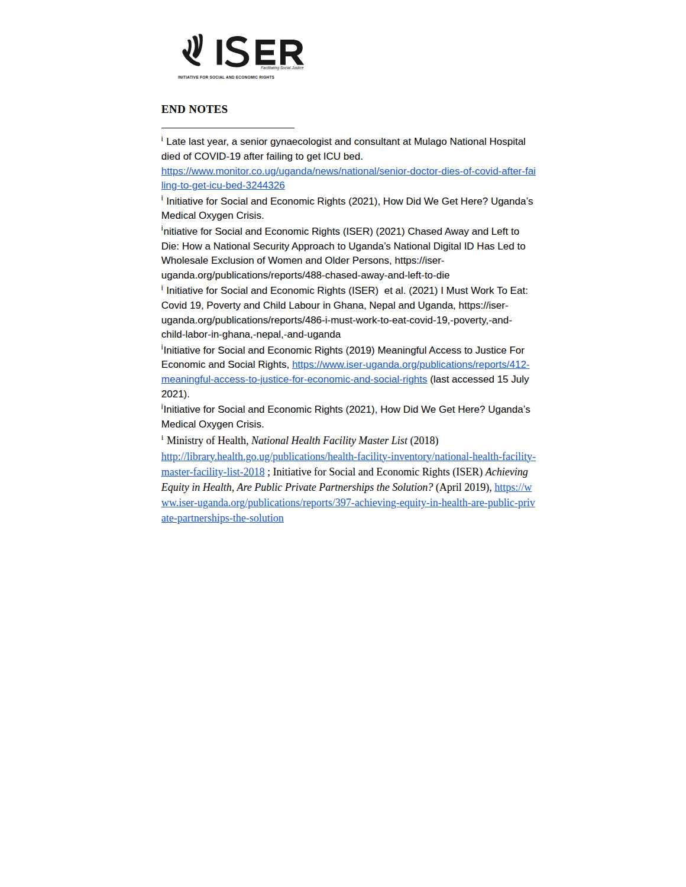ISER logo Facilitating Social Justice INITIATIVE FOR SOCIAL AND ECONOMIC RIGHTS
END NOTES
i Late last year, a senior gynaecologist and consultant at Mulago National Hospital died of COVID-19 after failing to get ICU bed.
https://www.monitor.co.ug/uganda/news/national/senior-doctor-dies-of-covid-after-failing-to-get-icu-bed-3244326
i Initiative for Social and Economic Rights (2021), How Did We Get Here? Uganda’s Medical Oxygen Crisis.
initiative for Social and Economic Rights (ISER) (2021) Chased Away and Left to Die: How a National Security Approach to Uganda’s National Digital ID Has Led to Wholesale Exclusion of Women and Older Persons, https://iser-uganda.org/publications/reports/488-chased-away-and-left-to-die
i Initiative for Social and Economic Rights (ISER) et al. (2021) I Must Work To Eat: Covid 19, Poverty and Child Labour in Ghana, Nepal and Uganda, https://iser-uganda.org/publications/reports/486-i-must-work-to-eat-covid-19,-poverty,-and-child-labor-in-ghana,-nepal,-and-uganda
iInitiative for Social and Economic Rights (2019) Meaningful Access to Justice For Economic and Social Rights, https://www.iser-uganda.org/publications/reports/412-meaningful-access-to-justice-for-economic-and-social-rights (last accessed 15 July 2021).
iInitiative for Social and Economic Rights (2021), How Did We Get Here? Uganda’s Medical Oxygen Crisis.
i Ministry of Health, National Health Facility Master List (2018)
http://library.health.go.ug/publications/health-facility-inventory/national-health-facility-master-facility-list-2018 ; Initiative for Social and Economic Rights (ISER) Achieving Equity in Health, Are Public Private Partnerships the Solution? (April 2019), https://www.iser-uganda.org/publications/reports/397-achieving-equity-in-health-are-public-private-partnerships-the-solution